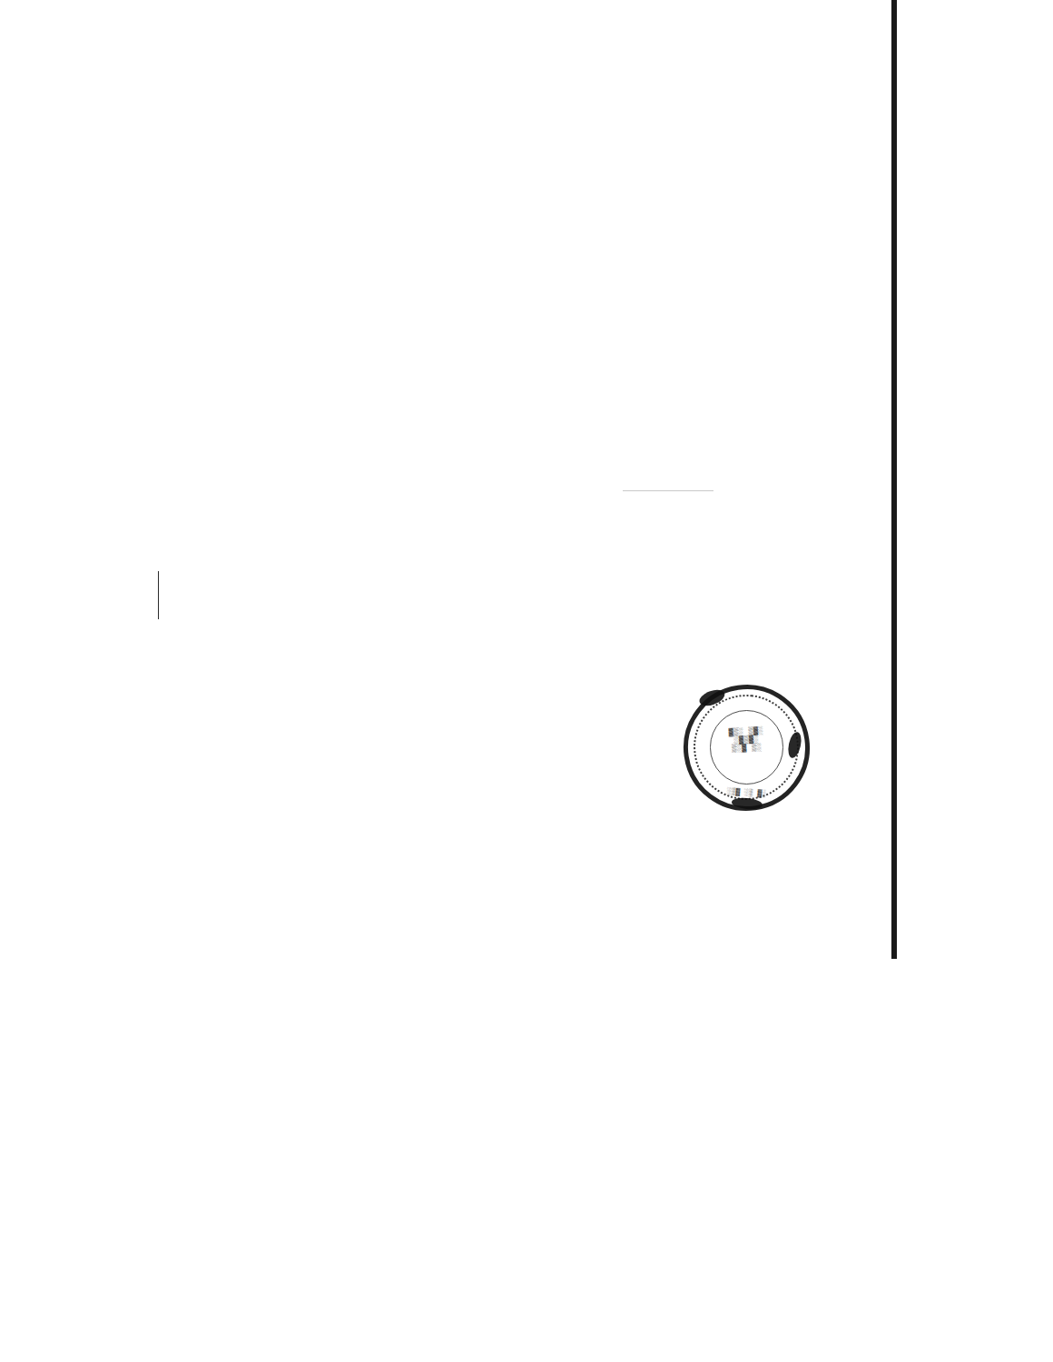▓▒░ ▒▓░
░▓▒▓░
▒░▓ ▒░
░▒▓ ░▒ ▓░